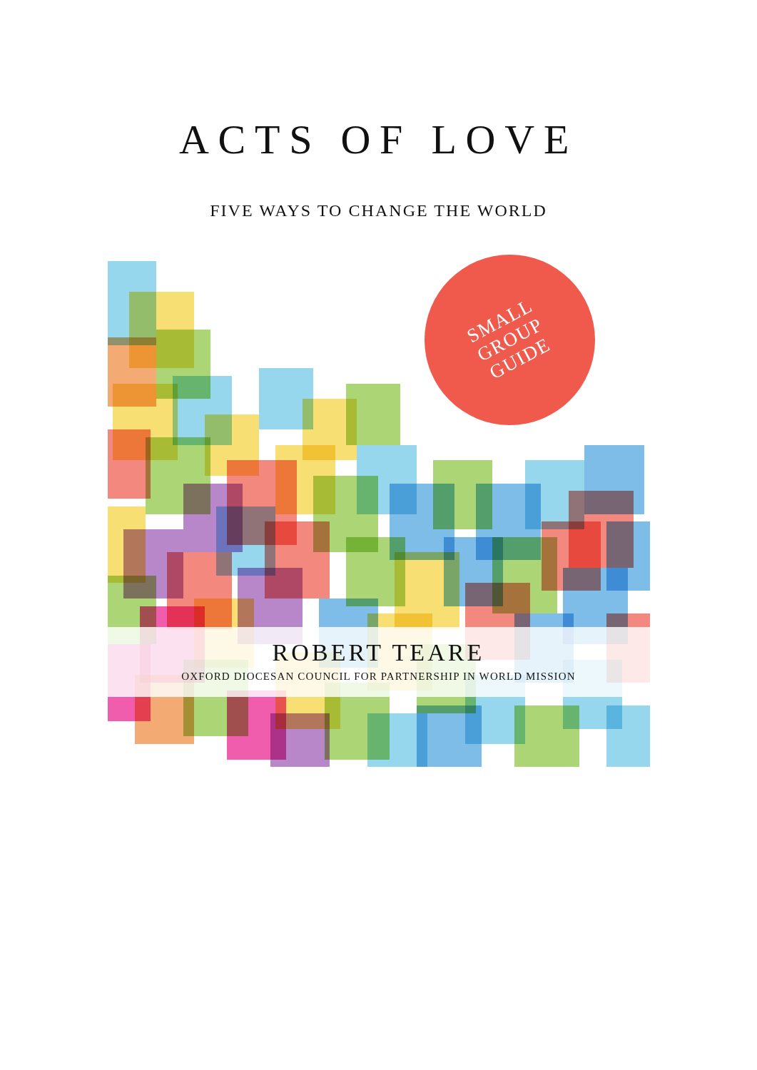ACTS OF LOVE
FIVE WAYS TO CHANGE THE WORLD
Small
Group
Guide
ROBERT TEARE
Oxford Diocesan Council for Partnership in World Mission